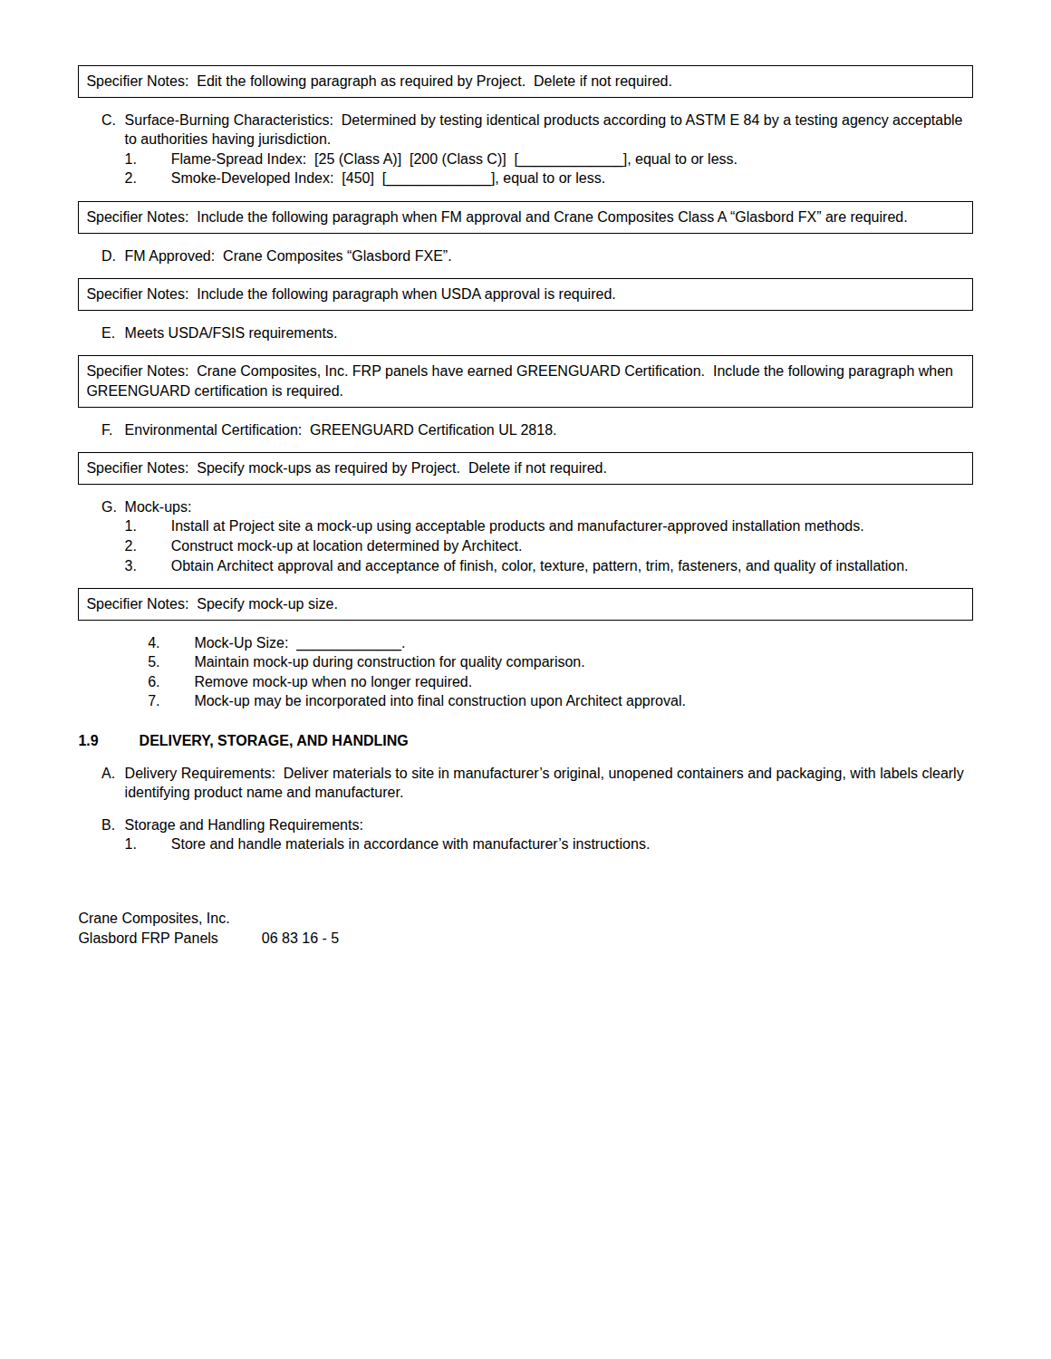Specifier Notes: Edit the following paragraph as required by Project. Delete if not required.
C.
Surface-Burning Characteristics: Determined by testing identical products according to ASTM E 84 by a testing agency acceptable to authorities having jurisdiction.
1. Flame-Spread Index: [25 (Class A)] [200 (Class C)] [_____________], equal to or less.
2. Smoke-Developed Index: [450] [_____________], equal to or less.
Specifier Notes: Include the following paragraph when FM approval and Crane Composites Class A “Glasbord FX” are required.
D.
FM Approved: Crane Composites “Glasbord FXE”.
Specifier Notes: Include the following paragraph when USDA approval is required.
E.
Meets USDA/FSIS requirements.
Specifier Notes: Crane Composites, Inc. FRP panels have earned GREENGUARD Certification. Include the following paragraph when GREENGUARD certification is required.
F.
Environmental Certification: GREENGUARD Certification UL 2818.
Specifier Notes: Specify mock-ups as required by Project. Delete if not required.
G.
Mock-ups:
1. Install at Project site a mock-up using acceptable products and manufacturer-approved installation methods.
2. Construct mock-up at location determined by Architect.
3. Obtain Architect approval and acceptance of finish, color, texture, pattern, trim, fasteners, and quality of installation.
Specifier Notes: Specify mock-up size.
4. Mock-Up Size: _____________.
5. Maintain mock-up during construction for quality comparison.
6. Remove mock-up when no longer required.
7. Mock-up may be incorporated into final construction upon Architect approval.
1.9 DELIVERY, STORAGE, AND HANDLING
A.
Delivery Requirements: Deliver materials to site in manufacturer’s original, unopened containers and packaging, with labels clearly identifying product name and manufacturer.
B.
Storage and Handling Requirements:
1. Store and handle materials in accordance with manufacturer’s instructions.
Crane Composites, Inc.
Glasbord FRP Panels
06 83 16 - 5